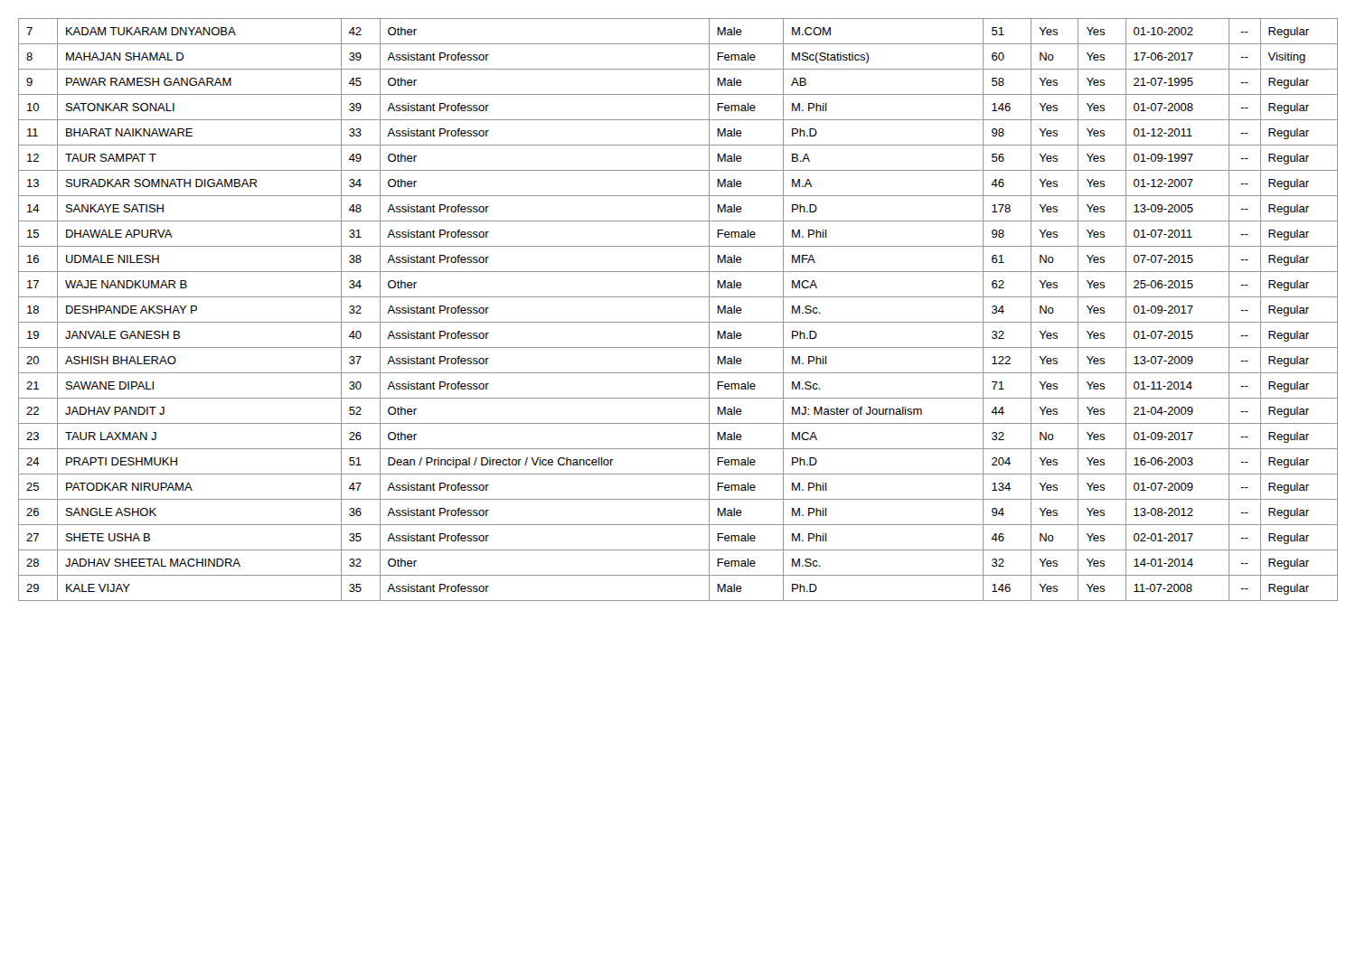| 7 | KADAM TUKARAM DNYANOBA | 42 | Other | Male | M.COM | 51 | Yes | Yes | 01-10-2002 | -- | Regular |
| 8 | MAHAJAN SHAMAL D | 39 | Assistant Professor | Female | MSc(Statistics) | 60 | No | Yes | 17-06-2017 | -- | Visiting |
| 9 | PAWAR RAMESH GANGARAM | 45 | Other | Male | AB | 58 | Yes | Yes | 21-07-1995 | -- | Regular |
| 10 | SATONKAR SONALI | 39 | Assistant Professor | Female | M. Phil | 146 | Yes | Yes | 01-07-2008 | -- | Regular |
| 11 | BHARAT NAIKNAWARE | 33 | Assistant Professor | Male | Ph.D | 98 | Yes | Yes | 01-12-2011 | -- | Regular |
| 12 | TAUR SAMPAT T | 49 | Other | Male | B.A | 56 | Yes | Yes | 01-09-1997 | -- | Regular |
| 13 | SURADKAR SOMNATH DIGAMBAR | 34 | Other | Male | M.A | 46 | Yes | Yes | 01-12-2007 | -- | Regular |
| 14 | SANKAYE SATISH | 48 | Assistant Professor | Male | Ph.D | 178 | Yes | Yes | 13-09-2005 | -- | Regular |
| 15 | DHAWALE APURVA | 31 | Assistant Professor | Female | M. Phil | 98 | Yes | Yes | 01-07-2011 | -- | Regular |
| 16 | UDMALE NILESH | 38 | Assistant Professor | Male | MFA | 61 | No | Yes | 07-07-2015 | -- | Regular |
| 17 | WAJE NANDKUMAR B | 34 | Other | Male | MCA | 62 | Yes | Yes | 25-06-2015 | -- | Regular |
| 18 | DESHPANDE AKSHAY P | 32 | Assistant Professor | Male | M.Sc. | 34 | No | Yes | 01-09-2017 | -- | Regular |
| 19 | JANVALE GANESH B | 40 | Assistant Professor | Male | Ph.D | 32 | Yes | Yes | 01-07-2015 | -- | Regular |
| 20 | ASHISH BHALERAO | 37 | Assistant Professor | Male | M. Phil | 122 | Yes | Yes | 13-07-2009 | -- | Regular |
| 21 | SAWANE DIPALI | 30 | Assistant Professor | Female | M.Sc. | 71 | Yes | Yes | 01-11-2014 | -- | Regular |
| 22 | JADHAV PANDIT J | 52 | Other | Male | MJ: Master of Journalism | 44 | Yes | Yes | 21-04-2009 | -- | Regular |
| 23 | TAUR LAXMAN J | 26 | Other | Male | MCA | 32 | No | Yes | 01-09-2017 | -- | Regular |
| 24 | PRAPTI DESHMUKH | 51 | Dean / Principal / Director / Vice Chancellor | Female | Ph.D | 204 | Yes | Yes | 16-06-2003 | -- | Regular |
| 25 | PATODKAR NIRUPAMA | 47 | Assistant Professor | Female | M. Phil | 134 | Yes | Yes | 01-07-2009 | -- | Regular |
| 26 | SANGLE ASHOK | 36 | Assistant Professor | Male | M. Phil | 94 | Yes | Yes | 13-08-2012 | -- | Regular |
| 27 | SHETE USHA B | 35 | Assistant Professor | Female | M. Phil | 46 | No | Yes | 02-01-2017 | -- | Regular |
| 28 | JADHAV SHEETAL MACHINDRA | 32 | Other | Female | M.Sc. | 32 | Yes | Yes | 14-01-2014 | -- | Regular |
| 29 | KALE VIJAY | 35 | Assistant Professor | Male | Ph.D | 146 | Yes | Yes | 11-07-2008 | -- | Regular |